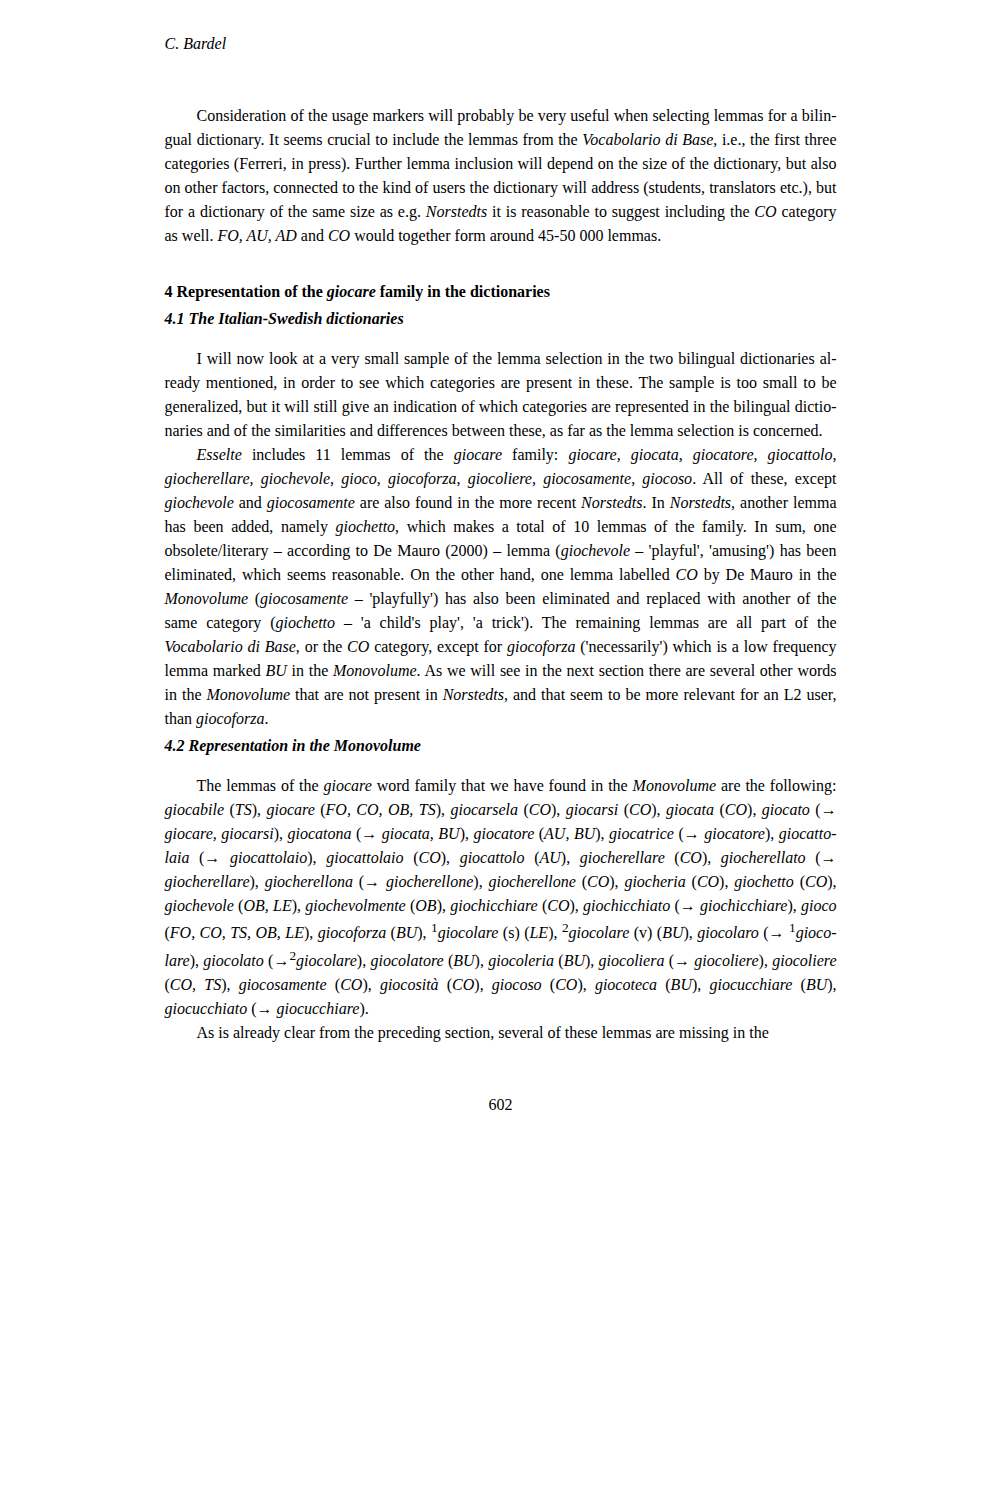C. Bardel
Consideration of the usage markers will probably be very useful when selecting lemmas for a bilingual dictionary. It seems crucial to include the lemmas from the Vocabolario di Base, i.e., the first three categories (Ferreri, in press). Further lemma inclusion will depend on the size of the dictionary, but also on other factors, connected to the kind of users the dictionary will address (students, translators etc.), but for a dictionary of the same size as e.g. Norstedts it is reasonable to suggest including the CO category as well. FO, AU, AD and CO would together form around 45-50 000 lemmas.
4 Representation of the giocare family in the dictionaries
4.1 The Italian-Swedish dictionaries
I will now look at a very small sample of the lemma selection in the two bilingual dictionaries already mentioned, in order to see which categories are present in these. The sample is too small to be generalized, but it will still give an indication of which categories are represented in the bilingual dictionaries and of the similarities and differences between these, as far as the lemma selection is concerned.
Esselte includes 11 lemmas of the giocare family: giocare, giocata, giocatore, giocattolo, giocherellare, giochevole, gioco, giocoforza, giocoliere, giocosamente, giocoso. All of these, except giochevole and giocosamente are also found in the more recent Norstedts. In Norstedts, another lemma has been added, namely giochetto, which makes a total of 10 lemmas of the family. In sum, one obsolete/literary – according to De Mauro (2000) – lemma (giochevole – 'playful', 'amusing') has been eliminated, which seems reasonable. On the other hand, one lemma labelled CO by De Mauro in the Monovolume (giocosamente – 'playfully') has also been eliminated and replaced with another of the same category (giochetto – 'a child's play', 'a trick'). The remaining lemmas are all part of the Vocabolario di Base, or the CO category, except for giocoforza ('necessarily') which is a low frequency lemma marked BU in the Monovolume. As we will see in the next section there are several other words in the Monovolume that are not present in Norstedts, and that seem to be more relevant for an L2 user, than giocoforza.
4.2 Representation in the Monovolume
The lemmas of the giocare word family that we have found in the Monovolume are the following: giocabile (TS), giocare (FO, CO, OB, TS), giocarsela (CO), giocarsi (CO), giocata (CO), giocato (→ giocare, giocarsi), giocatona (→ giocata, BU), giocatore (AU, BU), giocatrice (→ giocatore), giocattolaia (→ giocattolaio), giocattolaio (CO), giocattolo (AU), giocherellare (CO), giocherellato (→ giocherellare), giocherellona (→ giocherellone), giocherellone (CO), giocheria (CO), giochetto (CO), giochevole (OB, LE), giochevolmente (OB), giochicchiare (CO), giochicchiato (→ giochicchiare), gioco (FO, CO, TS, OB, LE), giocoforza (BU), 1giocolare (s) (LE), 2giocolare (v) (BU), giocolaro (→ 1giocolare), giocolato (→2giocolare), giocolatore (BU), giocoleria (BU), giocoliera (→ giocoliere), giocoliere (CO, TS), giocosamente (CO), giocosità (CO), giocoso (CO), giocoteca (BU), giocucchiare (BU), giocucchiato (→ giocucchiare).
As is already clear from the preceding section, several of these lemmas are missing in the
602